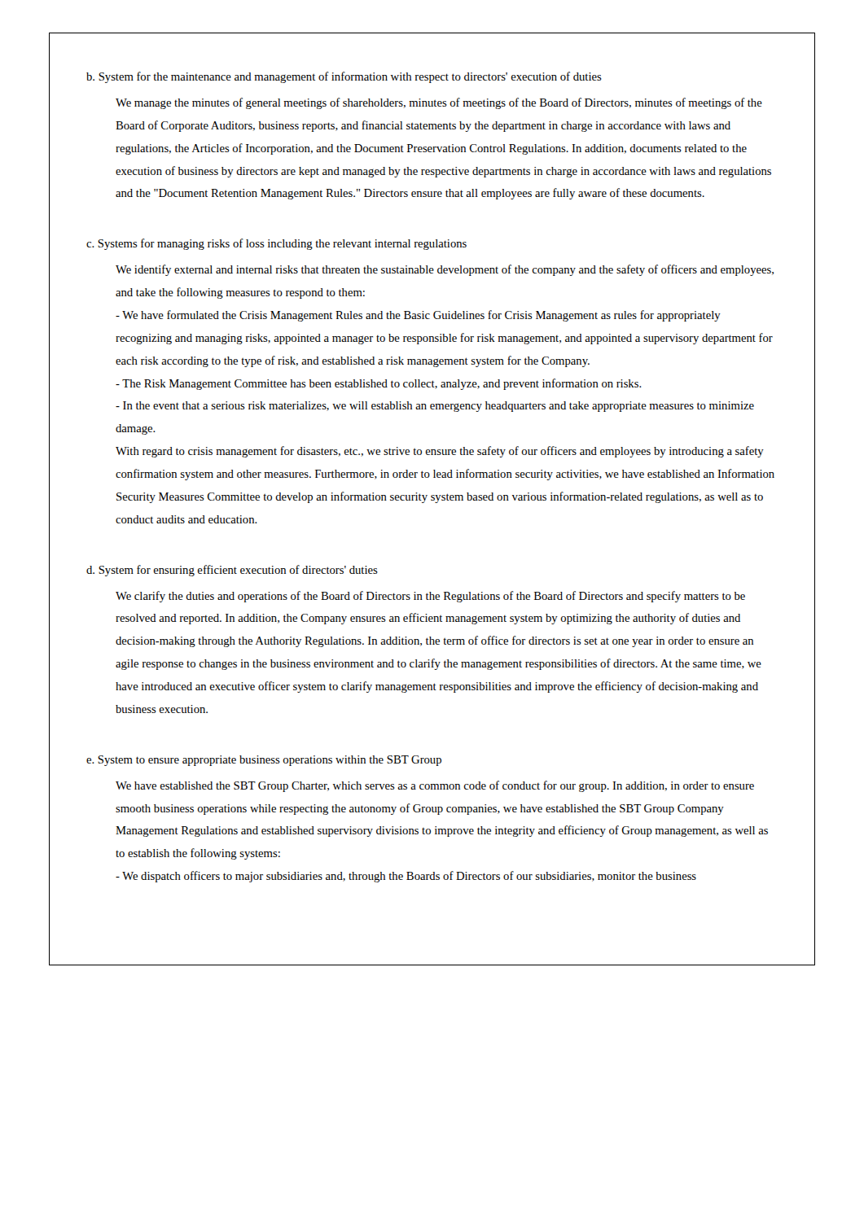b. System for the maintenance and management of information with respect to directors' execution of duties
We manage the minutes of general meetings of shareholders, minutes of meetings of the Board of Directors, minutes of meetings of the Board of Corporate Auditors, business reports, and financial statements by the department in charge in accordance with laws and regulations, the Articles of Incorporation, and the Document Preservation Control Regulations. In addition, documents related to the execution of business by directors are kept and managed by the respective departments in charge in accordance with laws and regulations and the "Document Retention Management Rules." Directors ensure that all employees are fully aware of these documents.
c. Systems for managing risks of loss including the relevant internal regulations
We identify external and internal risks that threaten the sustainable development of the company and the safety of officers and employees, and take the following measures to respond to them:
- We have formulated the Crisis Management Rules and the Basic Guidelines for Crisis Management as rules for appropriately recognizing and managing risks, appointed a manager to be responsible for risk management, and appointed a supervisory department for each risk according to the type of risk, and established a risk management system for the Company.
- The Risk Management Committee has been established to collect, analyze, and prevent information on risks.
- In the event that a serious risk materializes, we will establish an emergency headquarters and take appropriate measures to minimize damage.
With regard to crisis management for disasters, etc., we strive to ensure the safety of our officers and employees by introducing a safety confirmation system and other measures. Furthermore, in order to lead information security activities, we have established an Information Security Measures Committee to develop an information security system based on various information-related regulations, as well as to conduct audits and education.
d. System for ensuring efficient execution of directors' duties
We clarify the duties and operations of the Board of Directors in the Regulations of the Board of Directors and specify matters to be resolved and reported. In addition, the Company ensures an efficient management system by optimizing the authority of duties and decision-making through the Authority Regulations. In addition, the term of office for directors is set at one year in order to ensure an agile response to changes in the business environment and to clarify the management responsibilities of directors. At the same time, we have introduced an executive officer system to clarify management responsibilities and improve the efficiency of decision-making and business execution.
e. System to ensure appropriate business operations within the SBT Group
We have established the SBT Group Charter, which serves as a common code of conduct for our group. In addition, in order to ensure smooth business operations while respecting the autonomy of Group companies, we have established the SBT Group Company Management Regulations and established supervisory divisions to improve the integrity and efficiency of Group management, as well as to establish the following systems:
- We dispatch officers to major subsidiaries and, through the Boards of Directors of our subsidiaries, monitor the business